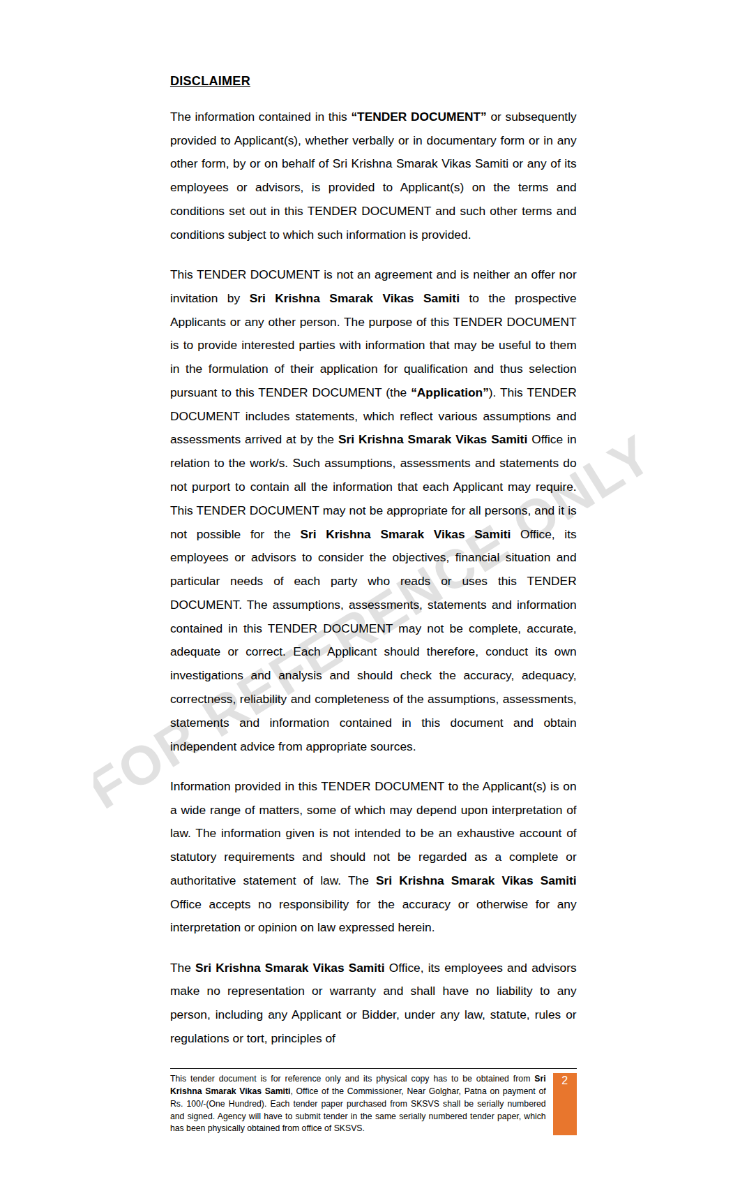FOR REFERENCE ONLY
DISCLAIMER
The information contained in this “TENDER DOCUMENT” or subsequently provided to Applicant(s), whether verbally or in documentary form or in any other form, by or on behalf of Sri Krishna Smarak Vikas Samiti or any of its employees or advisors, is provided to Applicant(s) on the terms and conditions set out in this TENDER DOCUMENT and such other terms and conditions subject to which such information is provided.
This TENDER DOCUMENT is not an agreement and is neither an offer nor invitation by Sri Krishna Smarak Vikas Samiti to the prospective Applicants or any other person. The purpose of this TENDER DOCUMENT is to provide interested parties with information that may be useful to them in the formulation of their application for qualification and thus selection pursuant to this TENDER DOCUMENT (the “Application”). This TENDER DOCUMENT includes statements, which reflect various assumptions and assessments arrived at by the Sri Krishna Smarak Vikas Samiti Office in relation to the work/s. Such assumptions, assessments and statements do not purport to contain all the information that each Applicant may require. This TENDER DOCUMENT may not be appropriate for all persons, and it is not possible for the Sri Krishna Smarak Vikas Samiti Office, its employees or advisors to consider the objectives, financial situation and particular needs of each party who reads or uses this TENDER DOCUMENT. The assumptions, assessments, statements and information contained in this TENDER DOCUMENT may not be complete, accurate, adequate or correct. Each Applicant should therefore, conduct its own investigations and analysis and should check the accuracy, adequacy, correctness, reliability and completeness of the assumptions, assessments, statements and information contained in this document and obtain independent advice from appropriate sources.
Information provided in this TENDER DOCUMENT to the Applicant(s) is on a wide range of matters, some of which may depend upon interpretation of law. The information given is not intended to be an exhaustive account of statutory requirements and should not be regarded as a complete or authoritative statement of law. The Sri Krishna Smarak Vikas Samiti Office accepts no responsibility for the accuracy or otherwise for any interpretation or opinion on law expressed herein.
The Sri Krishna Smarak Vikas Samiti Office, its employees and advisors make no representation or warranty and shall have no liability to any person, including any Applicant or Bidder, under any law, statute, rules or regulations or tort, principles of
This tender document is for reference only and its physical copy has to be obtained from Sri Krishna Smarak Vikas Samiti, Office of the Commissioner, Near Golghar, Patna on payment of Rs. 100/-(One Hundred). Each tender paper purchased from SKSVS shall be serially numbered and signed. Agency will have to submit tender in the same serially numbered tender paper, which has been physically obtained from office of SKSVS.
2